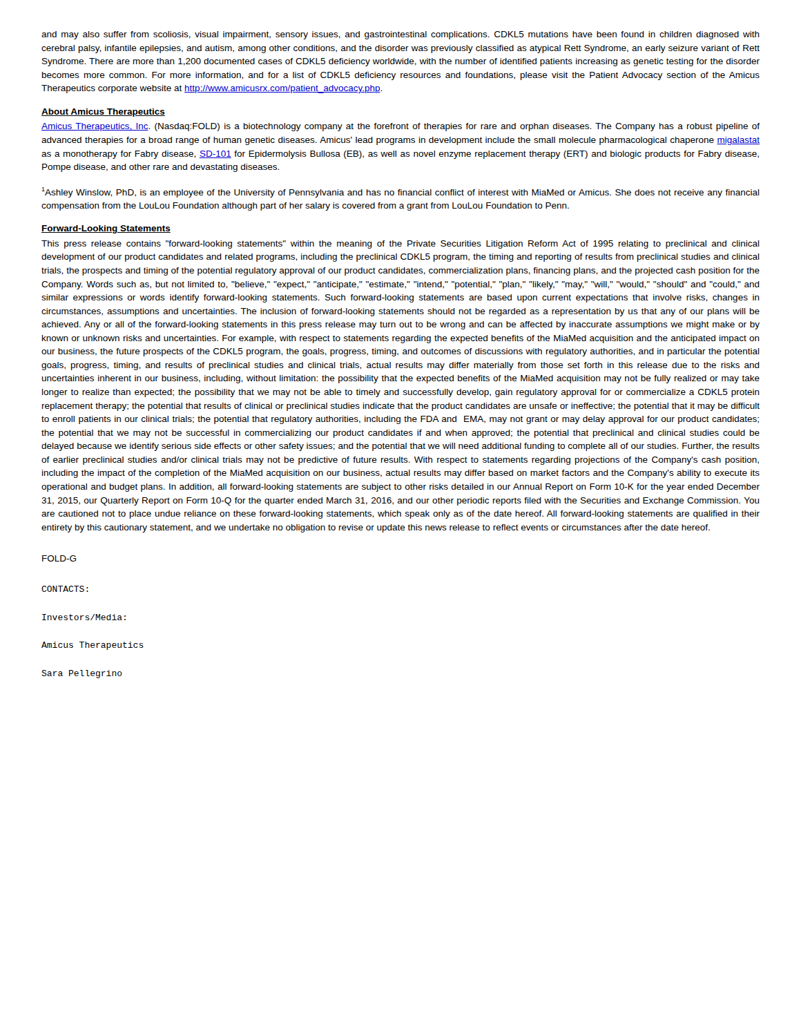and may also suffer from scoliosis, visual impairment, sensory issues, and gastrointestinal complications. CDKL5 mutations have been found in children diagnosed with cerebral palsy, infantile epilepsies, and autism, among other conditions, and the disorder was previously classified as atypical Rett Syndrome, an early seizure variant of Rett Syndrome. There are more than 1,200 documented cases of CDKL5 deficiency worldwide, with the number of identified patients increasing as genetic testing for the disorder becomes more common. For more information, and for a list of CDKL5 deficiency resources and foundations, please visit the Patient Advocacy section of the Amicus Therapeutics corporate website at http://www.amicusrx.com/patient_advocacy.php.
About Amicus Therapeutics
Amicus Therapeutics, Inc. (Nasdaq:FOLD) is a biotechnology company at the forefront of therapies for rare and orphan diseases. The Company has a robust pipeline of advanced therapies for a broad range of human genetic diseases. Amicus' lead programs in development include the small molecule pharmacological chaperone migalastat as a monotherapy for Fabry disease, SD-101 for Epidermolysis Bullosa (EB), as well as novel enzyme replacement therapy (ERT) and biologic products for Fabry disease, Pompe disease, and other rare and devastating diseases.
1Ashley Winslow, PhD, is an employee of the University of Pennsylvania and has no financial conflict of interest with MiaMed or Amicus. She does not receive any financial compensation from the LouLou Foundation although part of her salary is covered from a grant from LouLou Foundation to Penn.
Forward-Looking Statements
This press release contains "forward-looking statements" within the meaning of the Private Securities Litigation Reform Act of 1995 relating to preclinical and clinical development of our product candidates and related programs, including the preclinical CDKL5 program, the timing and reporting of results from preclinical studies and clinical trials, the prospects and timing of the potential regulatory approval of our product candidates, commercialization plans, financing plans, and the projected cash position for the Company. Words such as, but not limited to, "believe," "expect," "anticipate," "estimate," "intend," "potential," "plan," "likely," "may," "will," "would," "should" and "could," and similar expressions or words identify forward-looking statements. Such forward-looking statements are based upon current expectations that involve risks, changes in circumstances, assumptions and uncertainties. The inclusion of forward-looking statements should not be regarded as a representation by us that any of our plans will be achieved. Any or all of the forward-looking statements in this press release may turn out to be wrong and can be affected by inaccurate assumptions we might make or by known or unknown risks and uncertainties. For example, with respect to statements regarding the expected benefits of the MiaMed acquisition and the anticipated impact on our business, the future prospects of the CDKL5 program, the goals, progress, timing, and outcomes of discussions with regulatory authorities, and in particular the potential goals, progress, timing, and results of preclinical studies and clinical trials, actual results may differ materially from those set forth in this release due to the risks and uncertainties inherent in our business, including, without limitation: the possibility that the expected benefits of the MiaMed acquisition may not be fully realized or may take longer to realize than expected; the possibility that we may not be able to timely and successfully develop, gain regulatory approval for or commercialize a CDKL5 protein replacement therapy; the potential that results of clinical or preclinical studies indicate that the product candidates are unsafe or ineffective; the potential that it may be difficult to enroll patients in our clinical trials; the potential that regulatory authorities, including the FDA and EMA, may not grant or may delay approval for our product candidates; the potential that we may not be successful in commercializing our product candidates if and when approved; the potential that preclinical and clinical studies could be delayed because we identify serious side effects or other safety issues; and the potential that we will need additional funding to complete all of our studies. Further, the results of earlier preclinical studies and/or clinical trials may not be predictive of future results. With respect to statements regarding projections of the Company's cash position, including the impact of the completion of the MiaMed acquisition on our business, actual results may differ based on market factors and the Company's ability to execute its operational and budget plans. In addition, all forward-looking statements are subject to other risks detailed in our Annual Report on Form 10-K for the year ended December 31, 2015, our Quarterly Report on Form 10-Q for the quarter ended March 31, 2016, and our other periodic reports filed with the Securities and Exchange Commission. You are cautioned not to place undue reliance on these forward-looking statements, which speak only as of the date hereof. All forward-looking statements are qualified in their entirety by this cautionary statement, and we undertake no obligation to revise or update this news release to reflect events or circumstances after the date hereof.
FOLD-G
CONTACTS:
Investors/Media:
Amicus Therapeutics
Sara Pellegrino